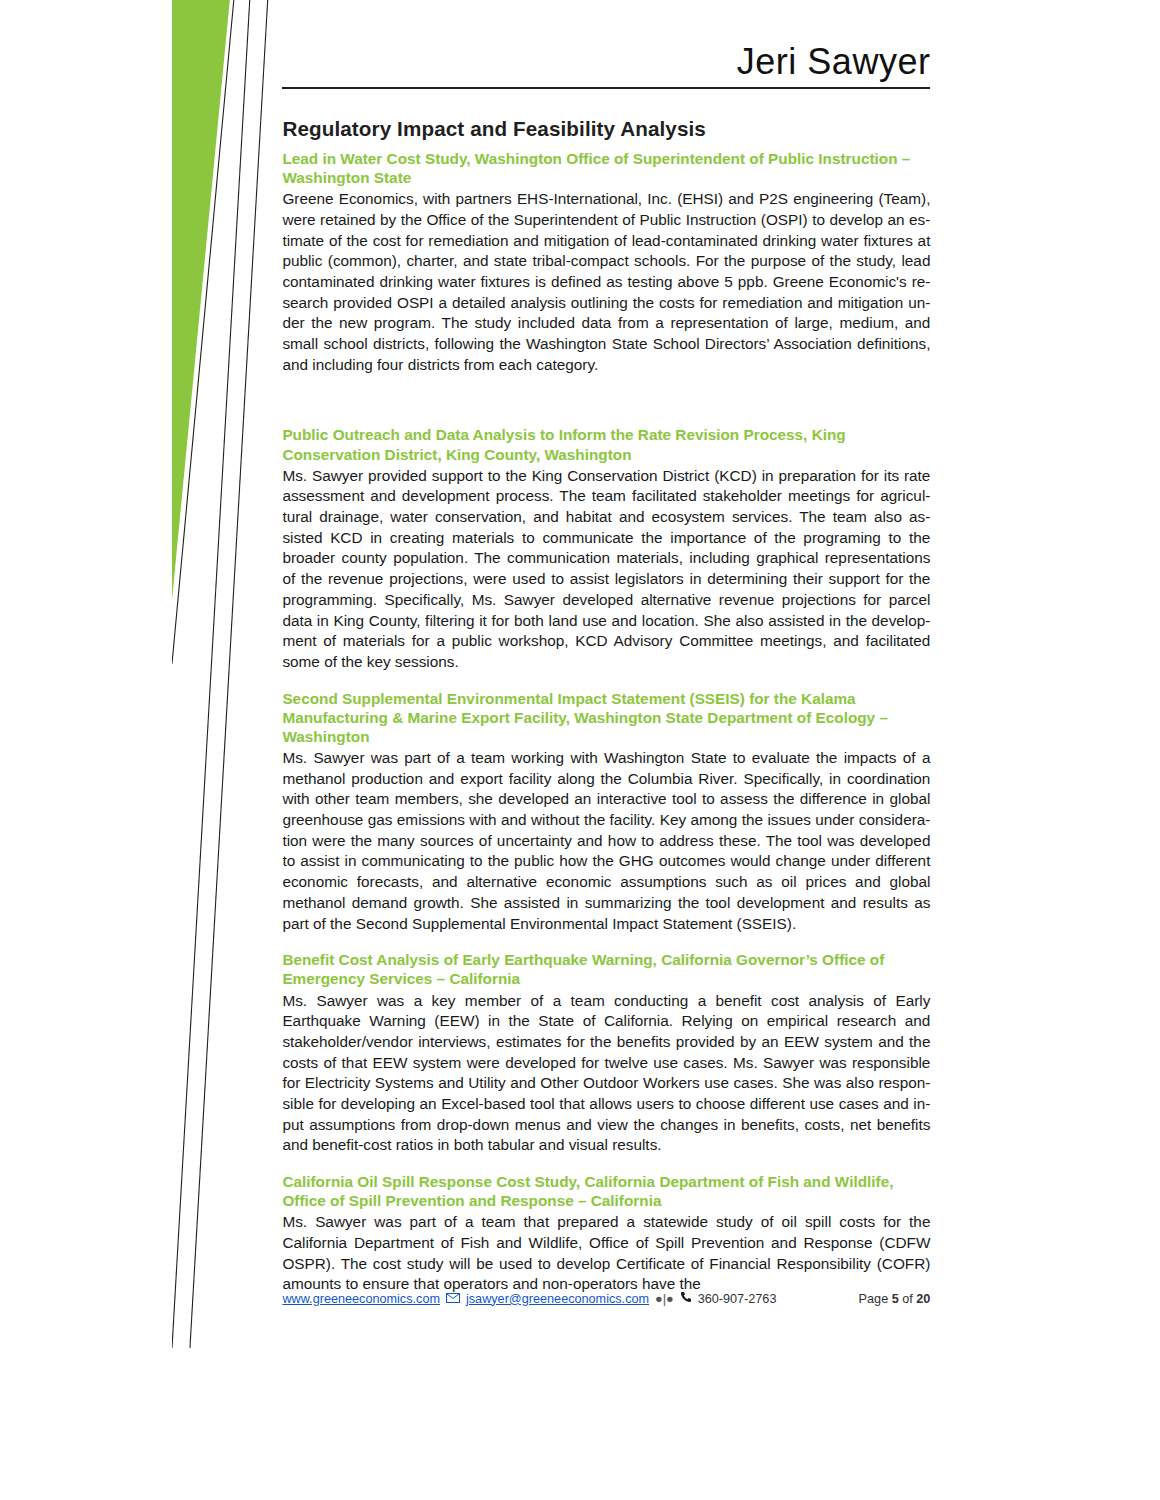Jeri Sawyer
Regulatory Impact and Feasibility Analysis
Lead in Water Cost Study, Washington Office of Superintendent of Public Instruction – Washington State
Greene Economics, with partners EHS-International, Inc. (EHSI) and P2S engineering (Team), were retained by the Office of the Superintendent of Public Instruction (OSPI) to develop an estimate of the cost for remediation and mitigation of lead-contaminated drinking water fixtures at public (common), charter, and state tribal-compact schools. For the purpose of the study, lead contaminated drinking water fixtures is defined as testing above 5 ppb. Greene Economic's research provided OSPI a detailed analysis outlining the costs for remediation and mitigation under the new program. The study included data from a representation of large, medium, and small school districts, following the Washington State School Directors’ Association definitions, and including four districts from each category.
Public Outreach and Data Analysis to Inform the Rate Revision Process, King Conservation District, King County, Washington
Ms. Sawyer provided support to the King Conservation District (KCD) in preparation for its rate assessment and development process. The team facilitated stakeholder meetings for agricultural drainage, water conservation, and habitat and ecosystem services. The team also assisted KCD in creating materials to communicate the importance of the programing to the broader county population. The communication materials, including graphical representations of the revenue projections, were used to assist legislators in determining their support for the programming. Specifically, Ms. Sawyer developed alternative revenue projections for parcel data in King County, filtering it for both land use and location. She also assisted in the development of materials for a public workshop, KCD Advisory Committee meetings, and facilitated some of the key sessions.
Second Supplemental Environmental Impact Statement (SSEIS) for the Kalama Manufacturing & Marine Export Facility, Washington State Department of Ecology – Washington
Ms. Sawyer was part of a team working with Washington State to evaluate the impacts of a methanol production and export facility along the Columbia River. Specifically, in coordination with other team members, she developed an interactive tool to assess the difference in global greenhouse gas emissions with and without the facility. Key among the issues under consideration were the many sources of uncertainty and how to address these. The tool was developed to assist in communicating to the public how the GHG outcomes would change under different economic forecasts, and alternative economic assumptions such as oil prices and global methanol demand growth. She assisted in summarizing the tool development and results as part of the Second Supplemental Environmental Impact Statement (SSEIS).
Benefit Cost Analysis of Early Earthquake Warning, California Governor’s Office of Emergency Services – California
Ms. Sawyer was a key member of a team conducting a benefit cost analysis of Early Earthquake Warning (EEW) in the State of California. Relying on empirical research and stakeholder/vendor interviews, estimates for the benefits provided by an EEW system and the costs of that EEW system were developed for twelve use cases. Ms. Sawyer was responsible for Electricity Systems and Utility and Other Outdoor Workers use cases. She was also responsible for developing an Excel-based tool that allows users to choose different use cases and input assumptions from drop-down menus and view the changes in benefits, costs, net benefits and benefit-cost ratios in both tabular and visual results.
California Oil Spill Response Cost Study, California Department of Fish and Wildlife, Office of Spill Prevention and Response – California
Ms. Sawyer was part of a team that prepared a statewide study of oil spill costs for the California Department of Fish and Wildlife, Office of Spill Prevention and Response (CDFW OSPR). The cost study will be used to develop Certificate of Financial Responsibility (COFR) amounts to ensure that operators and non-operators have the
www.greeneeconomics.com jsawyer@greeneeconomics.com ●|● 360-907-2763
Page 5 of 20